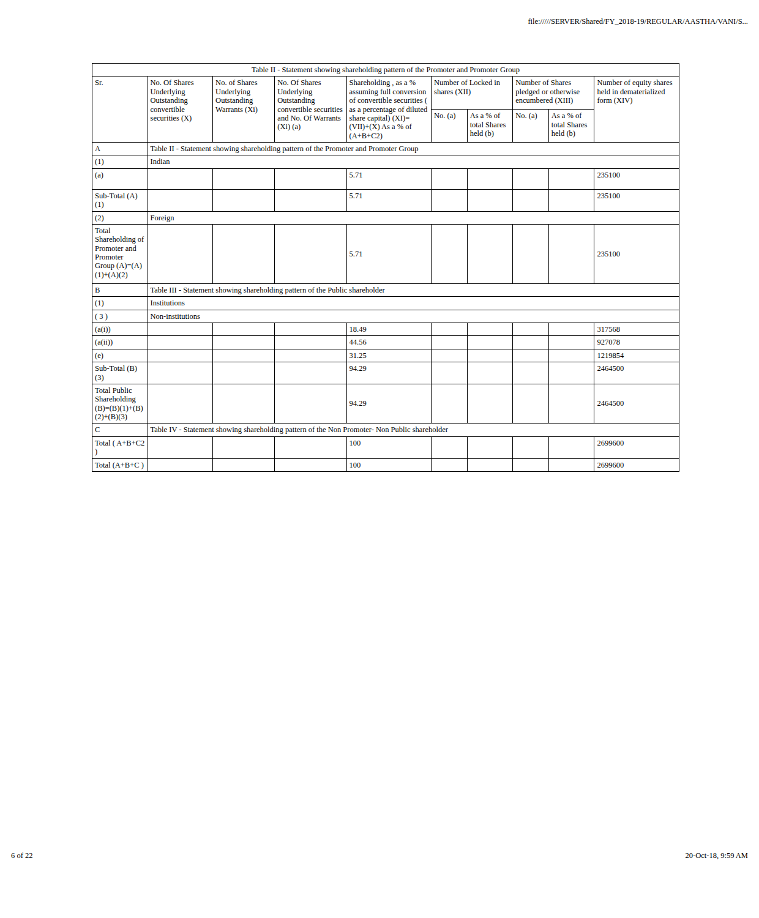file://///SERVER/Shared/FY_2018-19/REGULAR/AASTHA/VANI/S...
| Table II - Statement showing shareholding pattern of the Promoter and Promoter Group |
| Sr. | No. Of Shares Underlying Outstanding convertible securities (X) | No. of Shares Underlying Outstanding Warrants (Xi) | No. Of Shares Underlying Outstanding convertible securities and No. Of Warrants (Xi) (a) | Shareholding , as a % assuming full conversion of convertible securities ( as a percentage of diluted share capital) (XI)= (VII)+(X) As a % of (A+B+C2) | Number of Locked in shares (XII) | Number of Shares pledged or otherwise encumbered (XIII) | Number of equity shares held in dematerialized form (XIV) |
| No. (a) | As a % of total Shares held (b) | No. (a) | As a % of total Shares held (b) |
| A | Table II - Statement showing shareholding pattern of the Promoter and Promoter Group |
| (1) | Indian |
| (a) | | | | 5.71 | | | | | 235100 |
| Sub-Total (A)(1) | | | | 5.71 | | | | | 235100 |
| (2) | Foreign |
| Total Shareholding of Promoter and Promoter Group (A)=(A)(1)+(A)(2) | | | | 5.71 | | | | | 235100 |
| B | Table III - Statement showing shareholding pattern of the Public shareholder |
| (1) | Institutions |
| ( 3 ) | Non-institutions |
| (a(i)) | | | | 18.49 | | | | | 317568 |
| (a(ii)) | | | | 44.56 | | | | | 927078 |
| (e) | | | | 31.25 | | | | | 1219854 |
| Sub-Total (B)(3) | | | | 94.29 | | | | | 2464500 |
| Total Public Shareholding (B)=(B)(1)+(B)(2)+(B)(3) | | | | 94.29 | | | | | 2464500 |
| C | Table IV - Statement showing shareholding pattern of the Non Promoter- Non Public shareholder |
| Total ( A+B+C2 ) | | | | 100 | | | | | 2699600 |
| Total (A+B+C ) | | | | 100 | | | | | 2699600 |
6 of 22
20-Oct-18, 9:59 AM